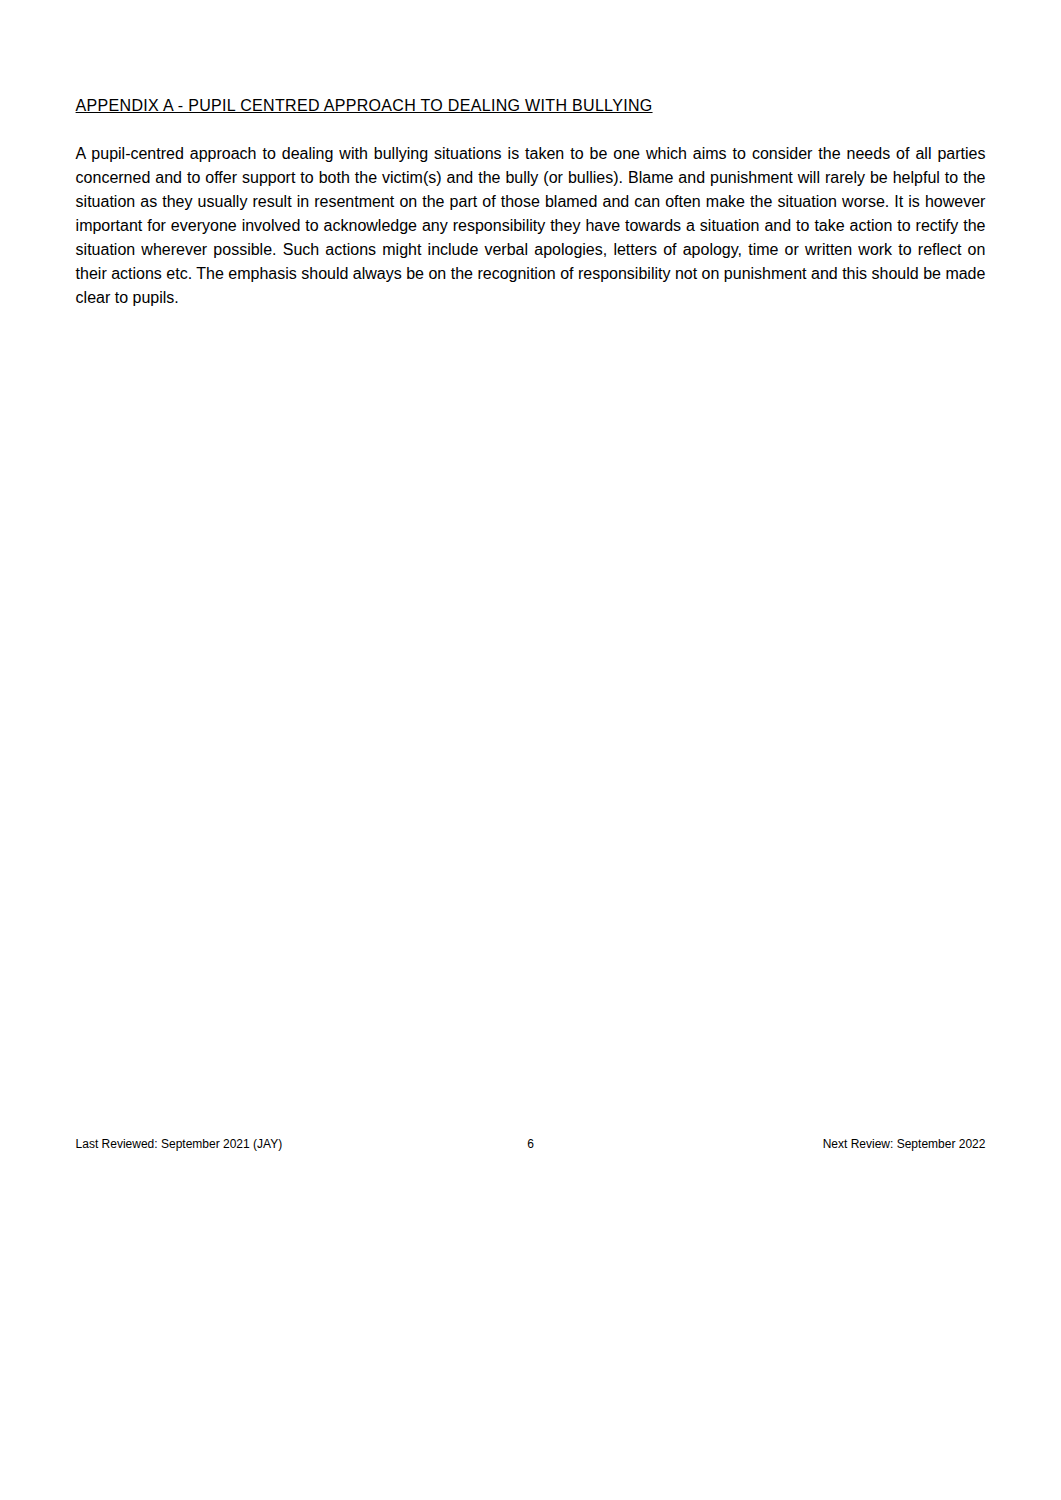Appendix A - Pupil Centred Approach to Dealing with Bullying
A pupil-centred approach to dealing with bullying situations is taken to be one which aims to consider the needs of all parties concerned and to offer support to both the victim(s) and the bully (or bullies). Blame and punishment will rarely be helpful to the situation as they usually result in resentment on the part of those blamed and can often make the situation worse. It is however important for everyone involved to acknowledge any responsibility they have towards a situation and to take action to rectify the situation wherever possible. Such actions might include verbal apologies, letters of apology, time or written work to reflect on their actions etc. The emphasis should always be on the recognition of responsibility not on punishment and this should be made clear to pupils.
Last Reviewed: September 2021 (JAY) 6 Next Review: September 2022